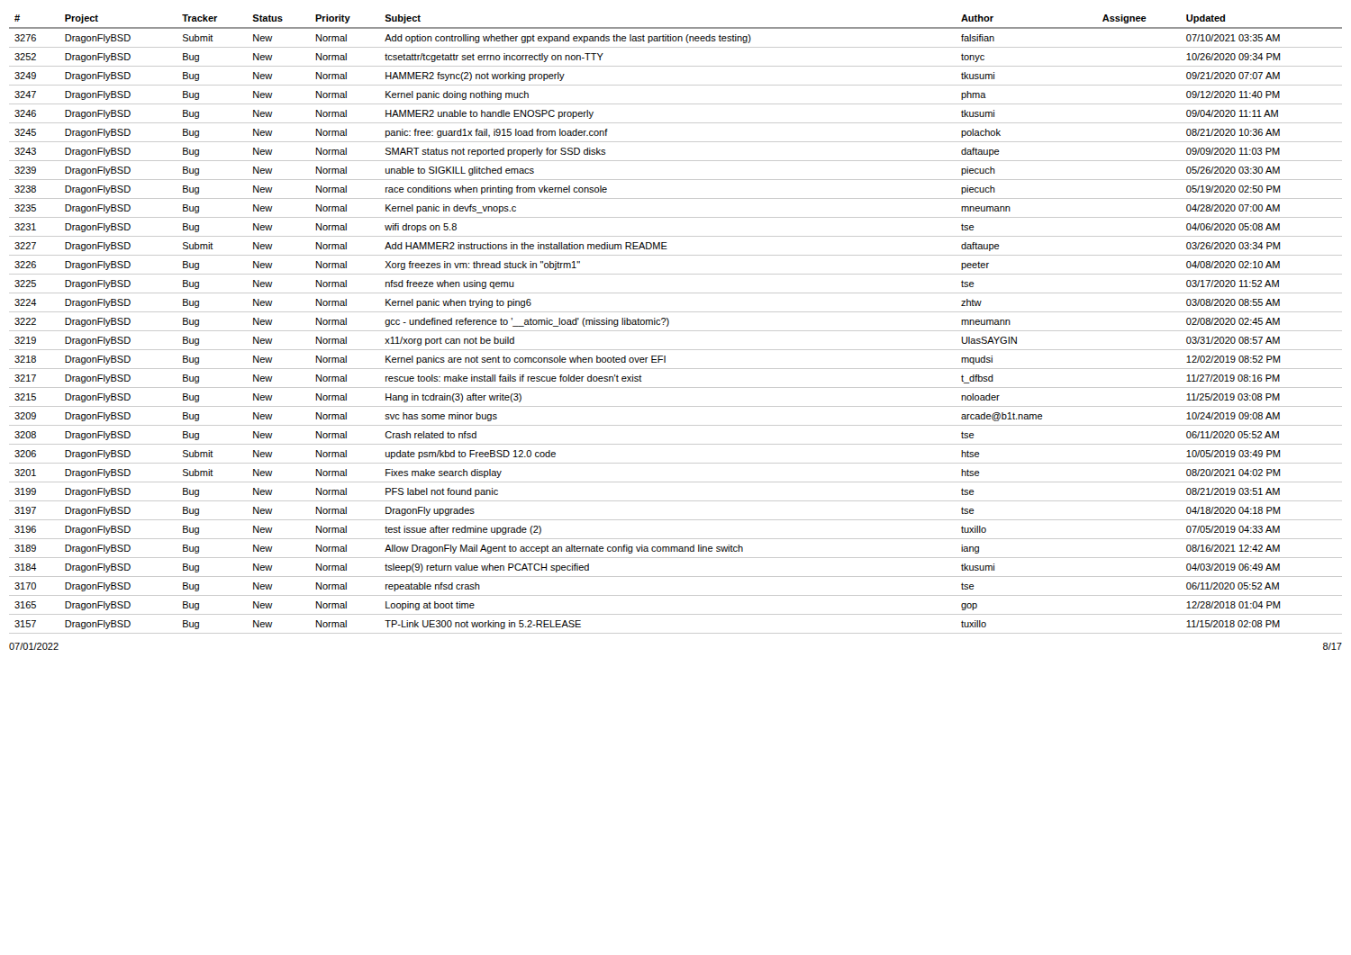| # | Project | Tracker | Status | Priority | Subject | Author | Assignee | Updated |
| --- | --- | --- | --- | --- | --- | --- | --- | --- |
| 3276 | DragonFlyBSD | Submit | New | Normal | Add option controlling whether gpt expand expands the last partition (needs testing) | falsifian | | 07/10/2021 03:35 AM |
| 3252 | DragonFlyBSD | Bug | New | Normal | tcsetattr/tcgetattr set errno incorrectly on non-TTY | tonyc | | 10/26/2020 09:34 PM |
| 3249 | DragonFlyBSD | Bug | New | Normal | HAMMER2 fsync(2) not working properly | tkusumi | | 09/21/2020 07:07 AM |
| 3247 | DragonFlyBSD | Bug | New | Normal | Kernel panic doing nothing much | phma | | 09/12/2020 11:40 PM |
| 3246 | DragonFlyBSD | Bug | New | Normal | HAMMER2 unable to handle ENOSPC properly | tkusumi | | 09/04/2020 11:11 AM |
| 3245 | DragonFlyBSD | Bug | New | Normal | panic: free: guard1x fail, i915 load from loader.conf | polachok | | 08/21/2020 10:36 AM |
| 3243 | DragonFlyBSD | Bug | New | Normal | SMART status not reported properly for SSD disks | daftaupe | | 09/09/2020 11:03 PM |
| 3239 | DragonFlyBSD | Bug | New | Normal | unable to SIGKILL glitched emacs | piecuch | | 05/26/2020 03:30 AM |
| 3238 | DragonFlyBSD | Bug | New | Normal | race conditions when printing from vkernel console | piecuch | | 05/19/2020 02:50 PM |
| 3235 | DragonFlyBSD | Bug | New | Normal | Kernel panic in devfs_vnops.c | mneumann | | 04/28/2020 07:00 AM |
| 3231 | DragonFlyBSD | Bug | New | Normal | wifi drops on 5.8 | tse | | 04/06/2020 05:08 AM |
| 3227 | DragonFlyBSD | Submit | New | Normal | Add HAMMER2 instructions in the installation medium README | daftaupe | | 03/26/2020 03:34 PM |
| 3226 | DragonFlyBSD | Bug | New | Normal | Xorg freezes in vm: thread stuck in "objtrm1" | peeter | | 04/08/2020 02:10 AM |
| 3225 | DragonFlyBSD | Bug | New | Normal | nfsd freeze when using qemu | tse | | 03/17/2020 11:52 AM |
| 3224 | DragonFlyBSD | Bug | New | Normal | Kernel panic when trying to ping6 | zhtw | | 03/08/2020 08:55 AM |
| 3222 | DragonFlyBSD | Bug | New | Normal | gcc - undefined reference to '__atomic_load' (missing libatomic?) | mneumann | | 02/08/2020 02:45 AM |
| 3219 | DragonFlyBSD | Bug | New | Normal | x11/xorg port can not be build | UlasSAYGIN | | 03/31/2020 08:57 AM |
| 3218 | DragonFlyBSD | Bug | New | Normal | Kernel panics are not sent to comconsole when booted over EFI | mqudsi | | 12/02/2019 08:52 PM |
| 3217 | DragonFlyBSD | Bug | New | Normal | rescue tools: make install fails if rescue folder doesn't exist | t_dfbsd | | 11/27/2019 08:16 PM |
| 3215 | DragonFlyBSD | Bug | New | Normal | Hang in tcdrain(3) after write(3) | noloader | | 11/25/2019 03:08 PM |
| 3209 | DragonFlyBSD | Bug | New | Normal | svc has some minor bugs | arcade@b1t.name | | 10/24/2019 09:08 AM |
| 3208 | DragonFlyBSD | Bug | New | Normal | Crash related to nfsd | tse | | 06/11/2020 05:52 AM |
| 3206 | DragonFlyBSD | Submit | New | Normal | update psm/kbd to FreeBSD 12.0 code | htse | | 10/05/2019 03:49 PM |
| 3201 | DragonFlyBSD | Submit | New | Normal | Fixes make search display | htse | | 08/20/2021 04:02 PM |
| 3199 | DragonFlyBSD | Bug | New | Normal | PFS label not found panic | tse | | 08/21/2019 03:51 AM |
| 3197 | DragonFlyBSD | Bug | New | Normal | DragonFly upgrades | tse | | 04/18/2020 04:18 PM |
| 3196 | DragonFlyBSD | Bug | New | Normal | test issue after redmine upgrade (2) | tuxillo | | 07/05/2019 04:33 AM |
| 3189 | DragonFlyBSD | Bug | New | Normal | Allow DragonFly Mail Agent to accept an alternate config via command line switch | iang | | 08/16/2021 12:42 AM |
| 3184 | DragonFlyBSD | Bug | New | Normal | tsleep(9) return value when PCATCH specified | tkusumi | | 04/03/2019 06:49 AM |
| 3170 | DragonFlyBSD | Bug | New | Normal | repeatable nfsd crash | tse | | 06/11/2020 05:52 AM |
| 3165 | DragonFlyBSD | Bug | New | Normal | Looping at boot time | gop | | 12/28/2018 01:04 PM |
| 3157 | DragonFlyBSD | Bug | New | Normal | TP-Link UE300 not working in 5.2-RELEASE | tuxillo | | 11/15/2018 02:08 PM |
07/01/2022 8/17